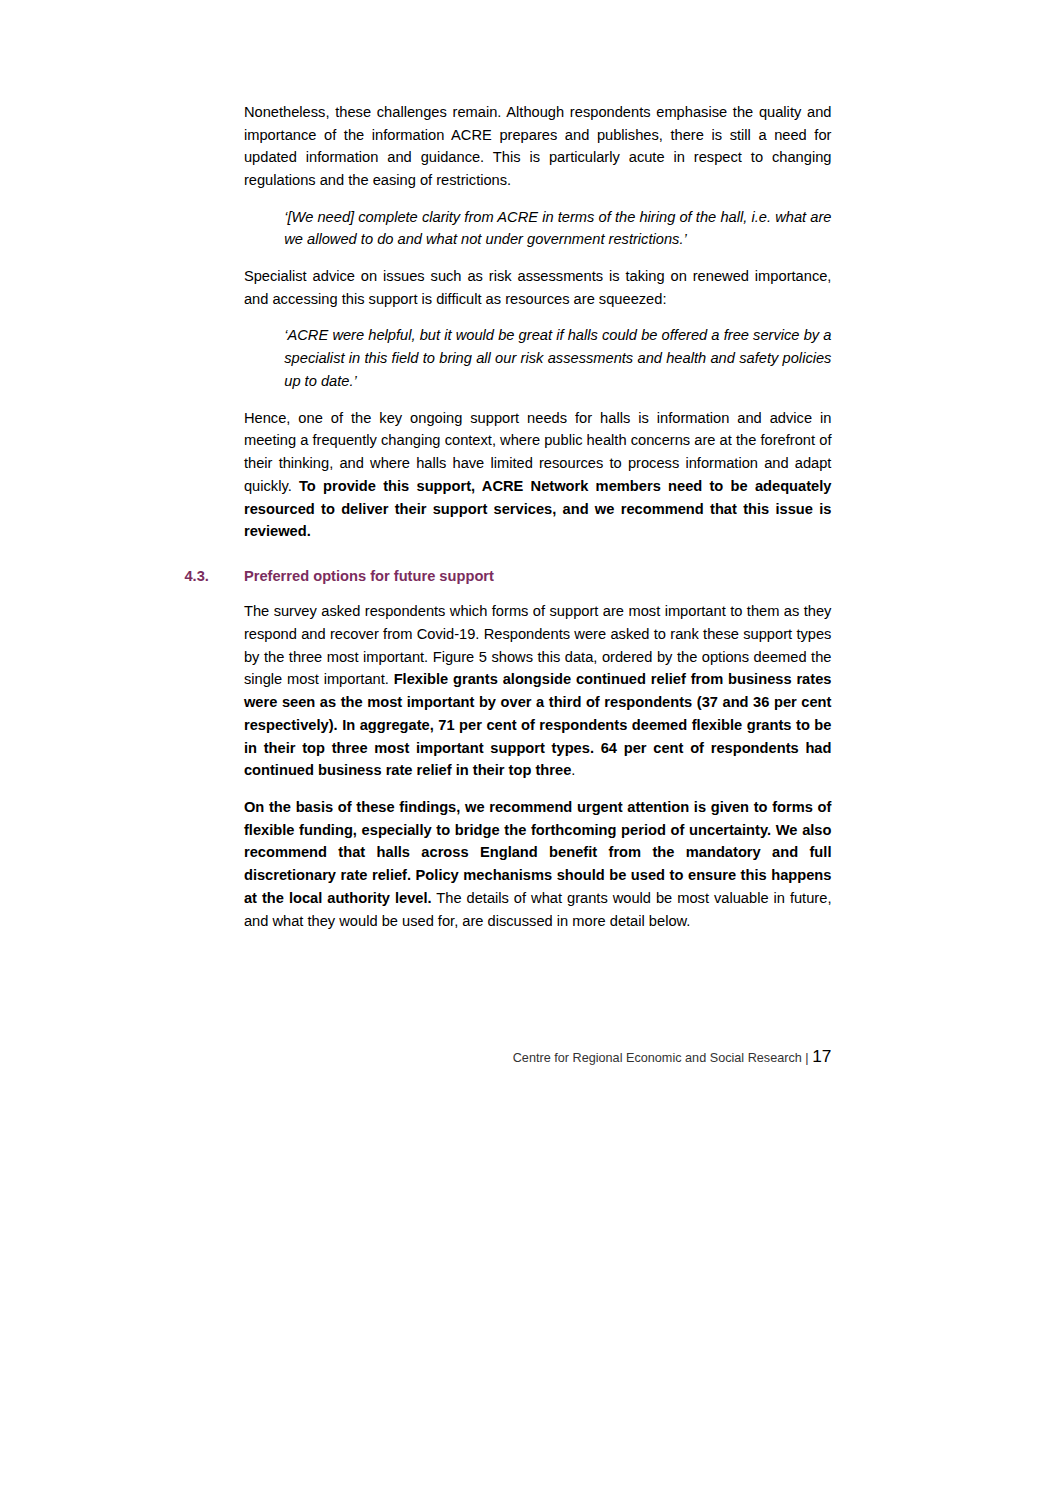Nonetheless, these challenges remain. Although respondents emphasise the quality and importance of the information ACRE prepares and publishes, there is still a need for updated information and guidance. This is particularly acute in respect to changing regulations and the easing of restrictions.
‘[We need] complete clarity from ACRE in terms of the hiring of the hall, i.e. what are we allowed to do and what not under government restrictions.’
Specialist advice on issues such as risk assessments is taking on renewed importance, and accessing this support is difficult as resources are squeezed:
‘ACRE were helpful, but it would be great if halls could be offered a free service by a specialist in this field to bring all our risk assessments and health and safety policies up to date.’
Hence, one of the key ongoing support needs for halls is information and advice in meeting a frequently changing context, where public health concerns are at the forefront of their thinking, and where halls have limited resources to process information and adapt quickly. To provide this support, ACRE Network members need to be adequately resourced to deliver their support services, and we recommend that this issue is reviewed.
4.3. Preferred options for future support
The survey asked respondents which forms of support are most important to them as they respond and recover from Covid-19. Respondents were asked to rank these support types by the three most important. Figure 5 shows this data, ordered by the options deemed the single most important. Flexible grants alongside continued relief from business rates were seen as the most important by over a third of respondents (37 and 36 per cent respectively). In aggregate, 71 per cent of respondents deemed flexible grants to be in their top three most important support types. 64 per cent of respondents had continued business rate relief in their top three.
On the basis of these findings, we recommend urgent attention is given to forms of flexible funding, especially to bridge the forthcoming period of uncertainty. We also recommend that halls across England benefit from the mandatory and full discretionary rate relief. Policy mechanisms should be used to ensure this happens at the local authority level. The details of what grants would be most valuable in future, and what they would be used for, are discussed in more detail below.
Centre for Regional Economic and Social Research | 17